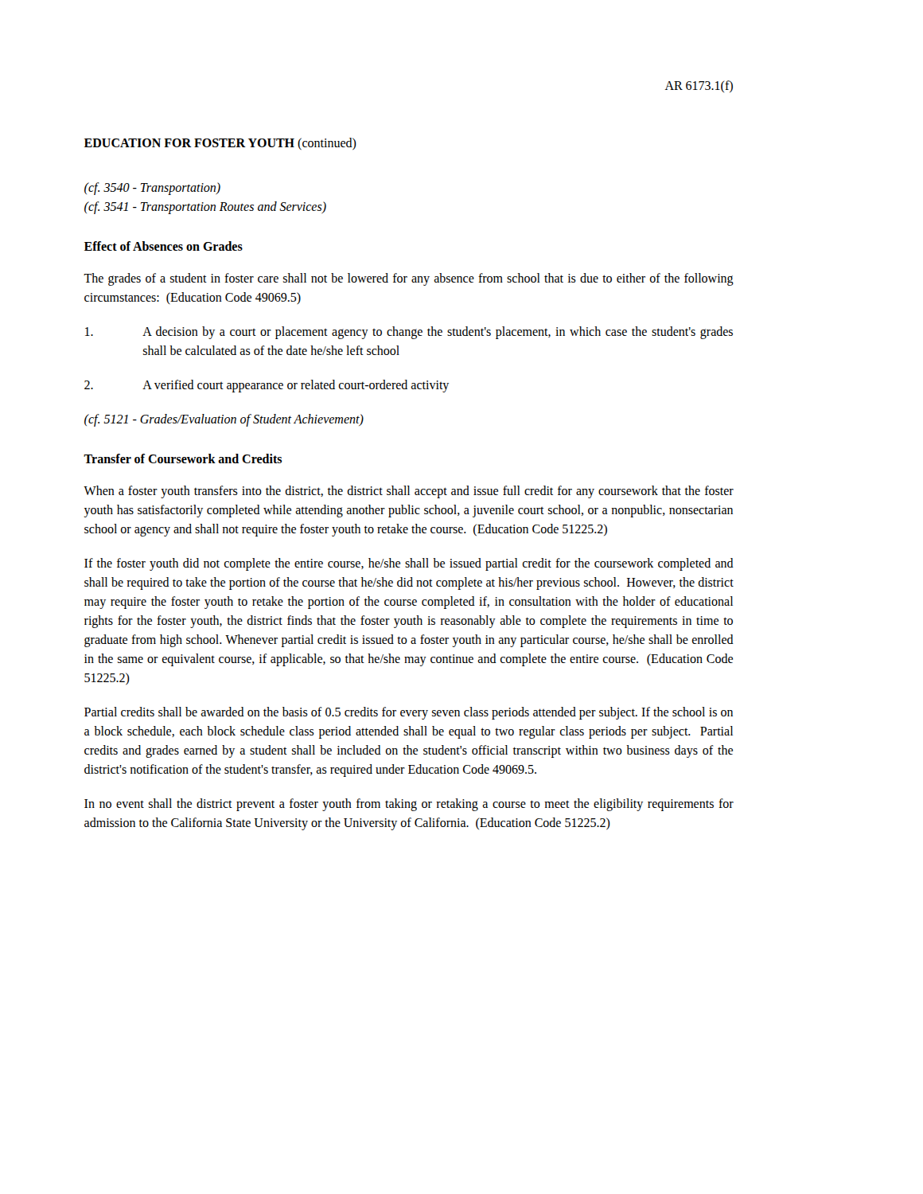AR 6173.1(f)
EDUCATION FOR FOSTER YOUTH (continued)
(cf. 3540 - Transportation)
(cf. 3541 - Transportation Routes and Services)
Effect of Absences on Grades
The grades of a student in foster care shall not be lowered for any absence from school that is due to either of the following circumstances: (Education Code 49069.5)
A decision by a court or placement agency to change the student's placement, in which case the student's grades shall be calculated as of the date he/she left school
A verified court appearance or related court-ordered activity
(cf. 5121 - Grades/Evaluation of Student Achievement)
Transfer of Coursework and Credits
When a foster youth transfers into the district, the district shall accept and issue full credit for any coursework that the foster youth has satisfactorily completed while attending another public school, a juvenile court school, or a nonpublic, nonsectarian school or agency and shall not require the foster youth to retake the course. (Education Code 51225.2)
If the foster youth did not complete the entire course, he/she shall be issued partial credit for the coursework completed and shall be required to take the portion of the course that he/she did not complete at his/her previous school. However, the district may require the foster youth to retake the portion of the course completed if, in consultation with the holder of educational rights for the foster youth, the district finds that the foster youth is reasonably able to complete the requirements in time to graduate from high school. Whenever partial credit is issued to a foster youth in any particular course, he/she shall be enrolled in the same or equivalent course, if applicable, so that he/she may continue and complete the entire course. (Education Code 51225.2)
Partial credits shall be awarded on the basis of 0.5 credits for every seven class periods attended per subject. If the school is on a block schedule, each block schedule class period attended shall be equal to two regular class periods per subject. Partial credits and grades earned by a student shall be included on the student's official transcript within two business days of the district's notification of the student's transfer, as required under Education Code 49069.5.
In no event shall the district prevent a foster youth from taking or retaking a course to meet the eligibility requirements for admission to the California State University or the University of California. (Education Code 51225.2)